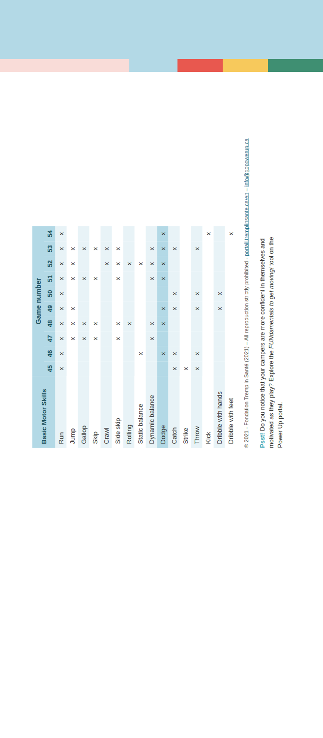| Basic Motor Skills | Game number |
| --- | --- |
| 45 | 46 | 47 | 48 | 49 | 50 | 51 | 52 | 53 | 54 |
| Run | x | x | x | x | x | x | x | x | x | x |
| Jump | | | x | x | x | | x | x | x | |
| Gallop | | | x | x | | | x | | x | |
| Skip | | | x | x | | | x | | x | |
| Crawl | | | | | | | | x | x | |
| Side skip | | | x | x | | | x | x | x | |
| Rolling | | | | x | | | | x | | |
| Static balance | | x | | | | | | x | | |
| Dynamic balance | | | x | x | | | x | x | x | |
| Dodge | | x | | x | x | | x | x | x | x |
| Catch | x | x | | | x | x | | | x | |
| Strike | x | | | | | | | | | |
| Throw | x | x | | | x | x | | | x | |
| Kick | | | | | | | | | | x |
| Dribble with hands | | | | | x | x | | | | |
| Dribble with feet | | | | | | | | | | x |
© 2021 - Fondation Tremplin Santé (2021) – All reproduction strictly prohibited - portail.tremplinsante.ca/en – info@gopowerup.ca
Psst! Do you notice that your campers are more confident in themselves and motivated as they play? Explore the FUNdamentals to get moving! tool on the Power Up portal.